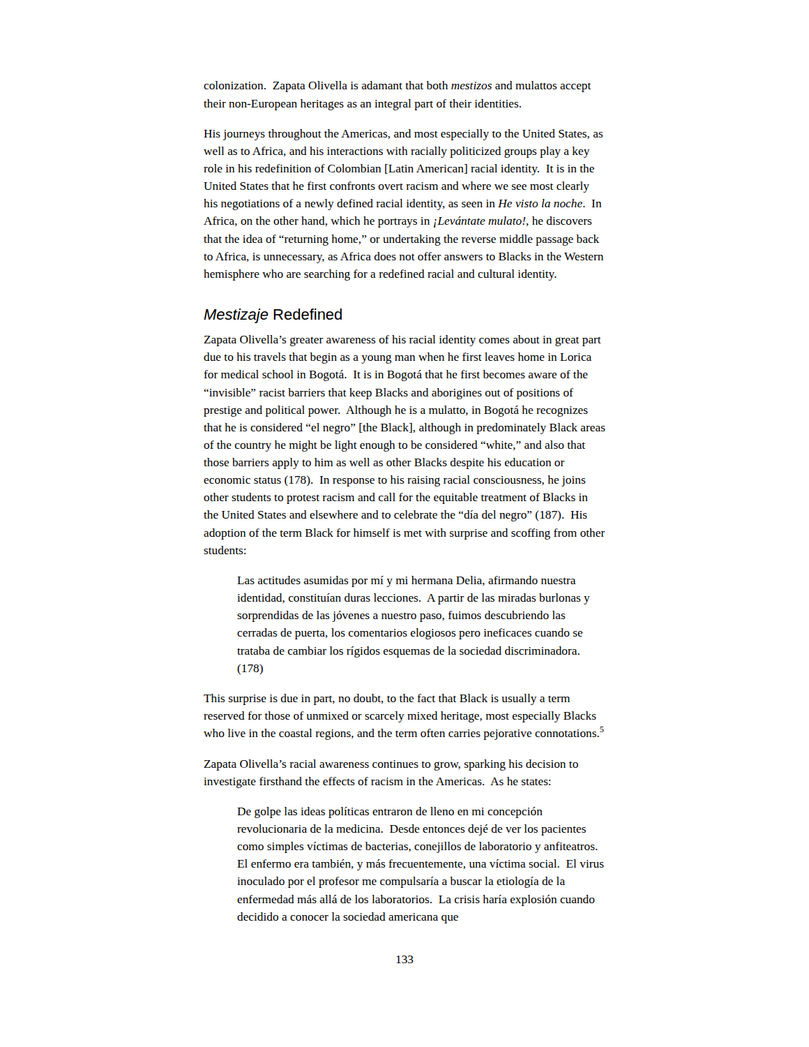colonization. Zapata Olivella is adamant that both mestizos and mulattos accept their non-European heritages as an integral part of their identities.
His journeys throughout the Americas, and most especially to the United States, as well as to Africa, and his interactions with racially politicized groups play a key role in his redefinition of Colombian [Latin American] racial identity. It is in the United States that he first confronts overt racism and where we see most clearly his negotiations of a newly defined racial identity, as seen in He visto la noche. In Africa, on the other hand, which he portrays in ¡Levántate mulato!, he discovers that the idea of “returning home,” or undertaking the reverse middle passage back to Africa, is unnecessary, as Africa does not offer answers to Blacks in the Western hemisphere who are searching for a redefined racial and cultural identity.
Mestizaje Redefined
Zapata Olivella’s greater awareness of his racial identity comes about in great part due to his travels that begin as a young man when he first leaves home in Lorica for medical school in Bogotá. It is in Bogotá that he first becomes aware of the “invisible” racist barriers that keep Blacks and aborigines out of positions of prestige and political power. Although he is a mulatto, in Bogotá he recognizes that he is considered “el negro” [the Black], although in predominately Black areas of the country he might be light enough to be considered “white,” and also that those barriers apply to him as well as other Blacks despite his education or economic status (178). In response to his raising racial consciousness, he joins other students to protest racism and call for the equitable treatment of Blacks in the United States and elsewhere and to celebrate the “día del negro” (187). His adoption of the term Black for himself is met with surprise and scoffing from other students:
Las actitudes asumidas por mí y mi hermana Delia, afirmando nuestra identidad, constituían duras lecciones. A partir de las miradas burlonas y sorprendidas de las jóvenes a nuestro paso, fuimos descubriendo las cerradas de puerta, los comentarios elogiosos pero ineficaces cuando se trataba de cambiar los rígidos esquemas de la sociedad discriminadora. (178)
This surprise is due in part, no doubt, to the fact that Black is usually a term reserved for those of unmixed or scarcely mixed heritage, most especially Blacks who live in the coastal regions, and the term often carries pejorative connotations.5
Zapata Olivella’s racial awareness continues to grow, sparking his decision to investigate firsthand the effects of racism in the Americas. As he states:
De golpe las ideas políticas entraron de lleno en mi concepción revolucionaria de la medicina. Desde entonces dejé de ver los pacientes como simples víctimas de bacterias, conejillos de laboratorio y anfiteatros. El enfermo era también, y más frecuentemente, una víctima social. El virus inoculado por el profesor me compulsaría a buscar la etiología de la enfermedad más allá de los laboratorios. La crisis haría explosión cuando decidido a conocer la sociedad americana que
133